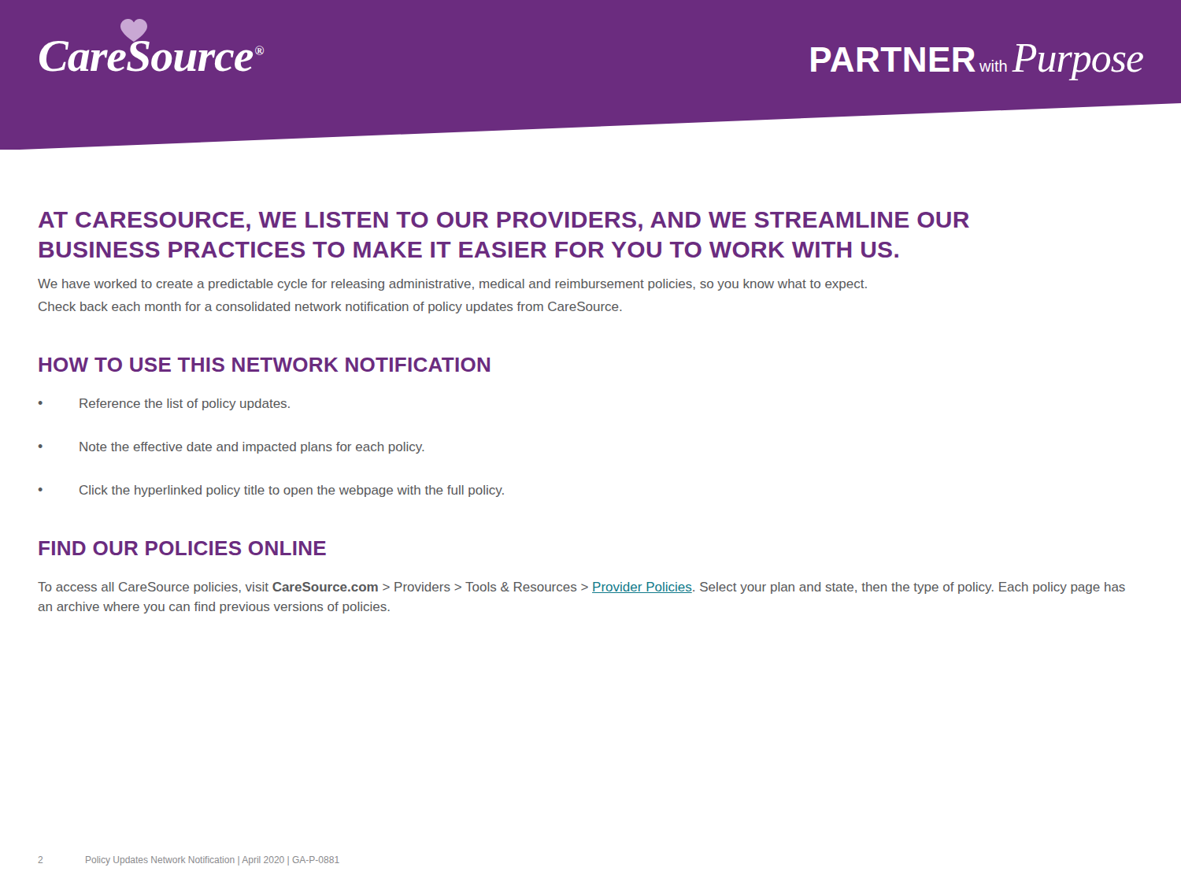CareSource®
PARTNER with Purpose
At CareSource, we listen to our providers, and we streamline our business practices to make it easier for you to work with us.
We have worked to create a predictable cycle for releasing administrative, medical and reimbursement policies, so you know what to expect.
Check back each month for a consolidated network notification of policy updates from CareSource.
How to use this network notification
Reference the list of policy updates.
Note the effective date and impacted plans for each policy.
Click the hyperlinked policy title to open the webpage with the full policy.
Find our policies online
To access all CareSource policies, visit CareSource.com > Providers > Tools & Resources > Provider Policies. Select your plan and state, then the type of policy. Each policy page has an archive where you can find previous versions of policies.
2 Policy Updates Network Notification | April 2020 | GA-P-0881